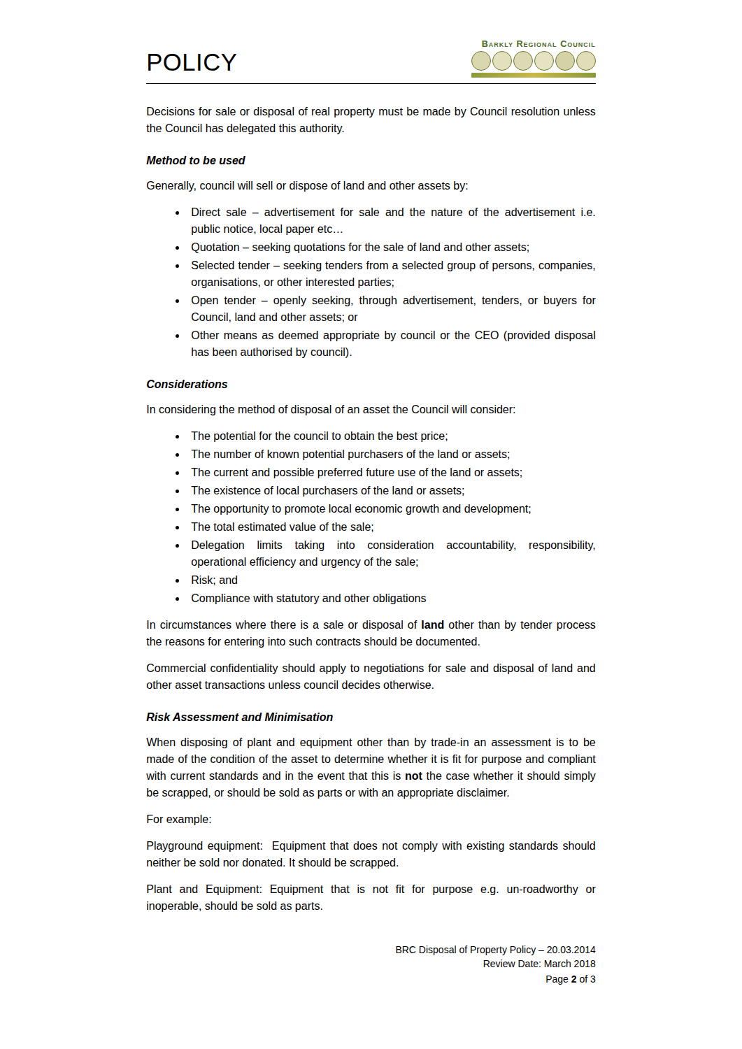POLICY
Barkly Regional Council
Decisions for sale or disposal of real property must be made by Council resolution unless the Council has delegated this authority.
Method to be used
Generally, council will sell or dispose of land and other assets by:
Direct sale – advertisement for sale and the nature of the advertisement i.e. public notice, local paper etc…
Quotation – seeking quotations for the sale of land and other assets;
Selected tender – seeking tenders from a selected group of persons, companies, organisations, or other interested parties;
Open tender – openly seeking, through advertisement, tenders, or buyers for Council, land and other assets; or
Other means as deemed appropriate by council or the CEO (provided disposal has been authorised by council).
Considerations
In considering the method of disposal of an asset the Council will consider:
The potential for the council to obtain the best price;
The number of known potential purchasers of the land or assets;
The current and possible preferred future use of the land or assets;
The existence of local purchasers of the land or assets;
The opportunity to promote local economic growth and development;
The total estimated value of the sale;
Delegation limits taking into consideration accountability, responsibility, operational efficiency and urgency of the sale;
Risk; and
Compliance with statutory and other obligations
In circumstances where there is a sale or disposal of land other than by tender process the reasons for entering into such contracts should be documented.
Commercial confidentiality should apply to negotiations for sale and disposal of land and other asset transactions unless council decides otherwise.
Risk Assessment and Minimisation
When disposing of plant and equipment other than by trade-in an assessment is to be made of the condition of the asset to determine whether it is fit for purpose and compliant with current standards and in the event that this is not the case whether it should simply be scrapped, or should be sold as parts or with an appropriate disclaimer.
For example:
Playground equipment: Equipment that does not comply with existing standards should neither be sold nor donated. It should be scrapped.
Plant and Equipment: Equipment that is not fit for purpose e.g. un-roadworthy or inoperable, should be sold as parts.
BRC Disposal of Property Policy – 20.03.2014
Review Date: March 2018
Page 2 of 3